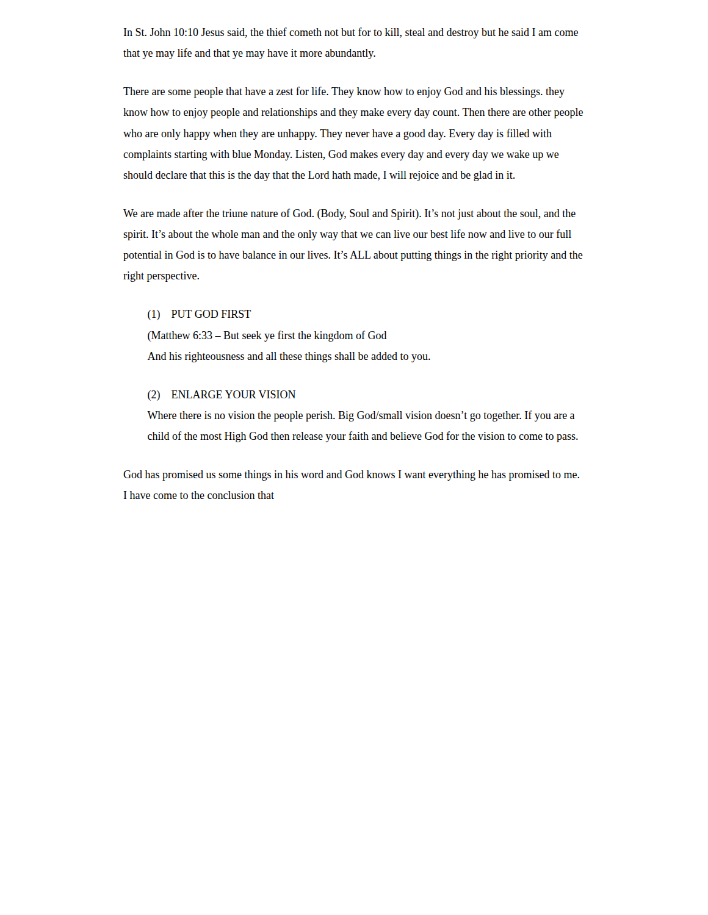In St. John 10:10 Jesus said, the thief cometh not but for to kill, steal and destroy but he said I am come that ye may life and that ye may have it more abundantly.
There are some people that have a zest for life. They know how to enjoy God and his blessings. they know how to enjoy people and relationships and they make every day count. Then there are other people who are only happy when they are unhappy. They never have a good day. Every day is filled with complaints starting with blue Monday. Listen, God makes every day and every day we wake up we should declare that this is the day that the Lord hath made, I will rejoice and be glad in it.
We are made after the triune nature of God. (Body, Soul and Spirit). It’s not just about the soul, and the spirit. It’s about the whole man and the only way that we can live our best life now and live to our full potential in God is to have balance in our lives. It’s ALL about putting things in the right priority and the right perspective.
(1) PUT GOD FIRST
(Matthew 6:33 – But seek ye first the kingdom of God And his righteousness and all these things shall be added to you.
(2) ENLARGE YOUR VISION
Where there is no vision the people perish. Big God/small vision doesn’t go together. If you are a child of the most High God then release your faith and believe God for the vision to come to pass.
God has promised us some things in his word and God knows I want everything he has promised to me. I have come to the conclusion that